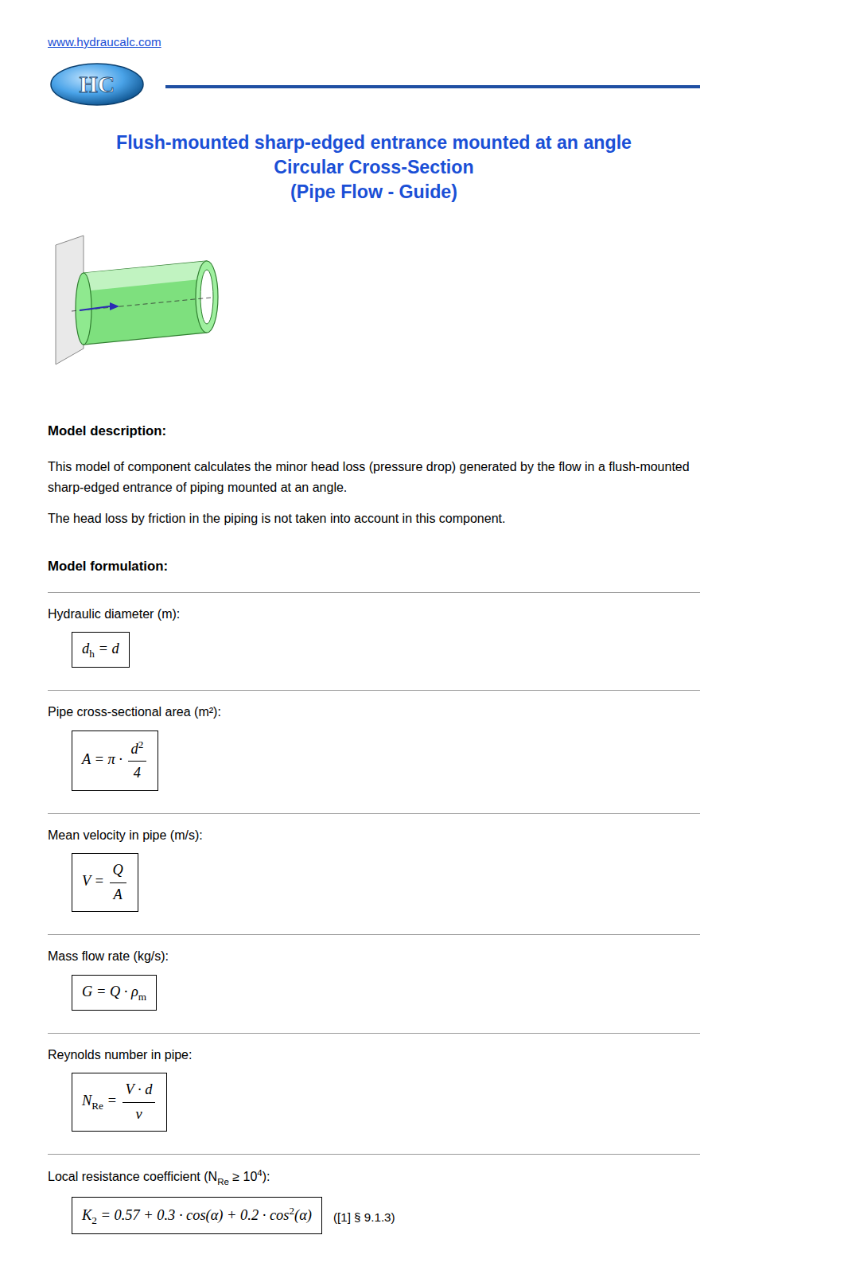www.hydraucalc.com
HC
Flush-mounted sharp-edged entrance mounted at an angle Circular Cross-Section (Pipe Flow - Guide)
Model description:
This model of component calculates the minor head loss (pressure drop) generated by the flow in a flush-mounted sharp-edged entrance of piping mounted at an angle.
The head loss by friction in the piping is not taken into account in this component.
Model formulation:
Hydraulic diameter (m):
dh = d
Pipe cross-sectional area (m²):
A = π · d2 4
Mean velocity in pipe (m/s):
V = Q A
Mass flow rate (kg/s):
G = Q · ρm
Reynolds number in pipe:
NRe = V · d ν
Local resistance coefficient (NRe ≥ 104):
K2 = 0.57 + 0.3 · cos(α) + 0.2 · cos2(α)
([1] § 9.1.3)